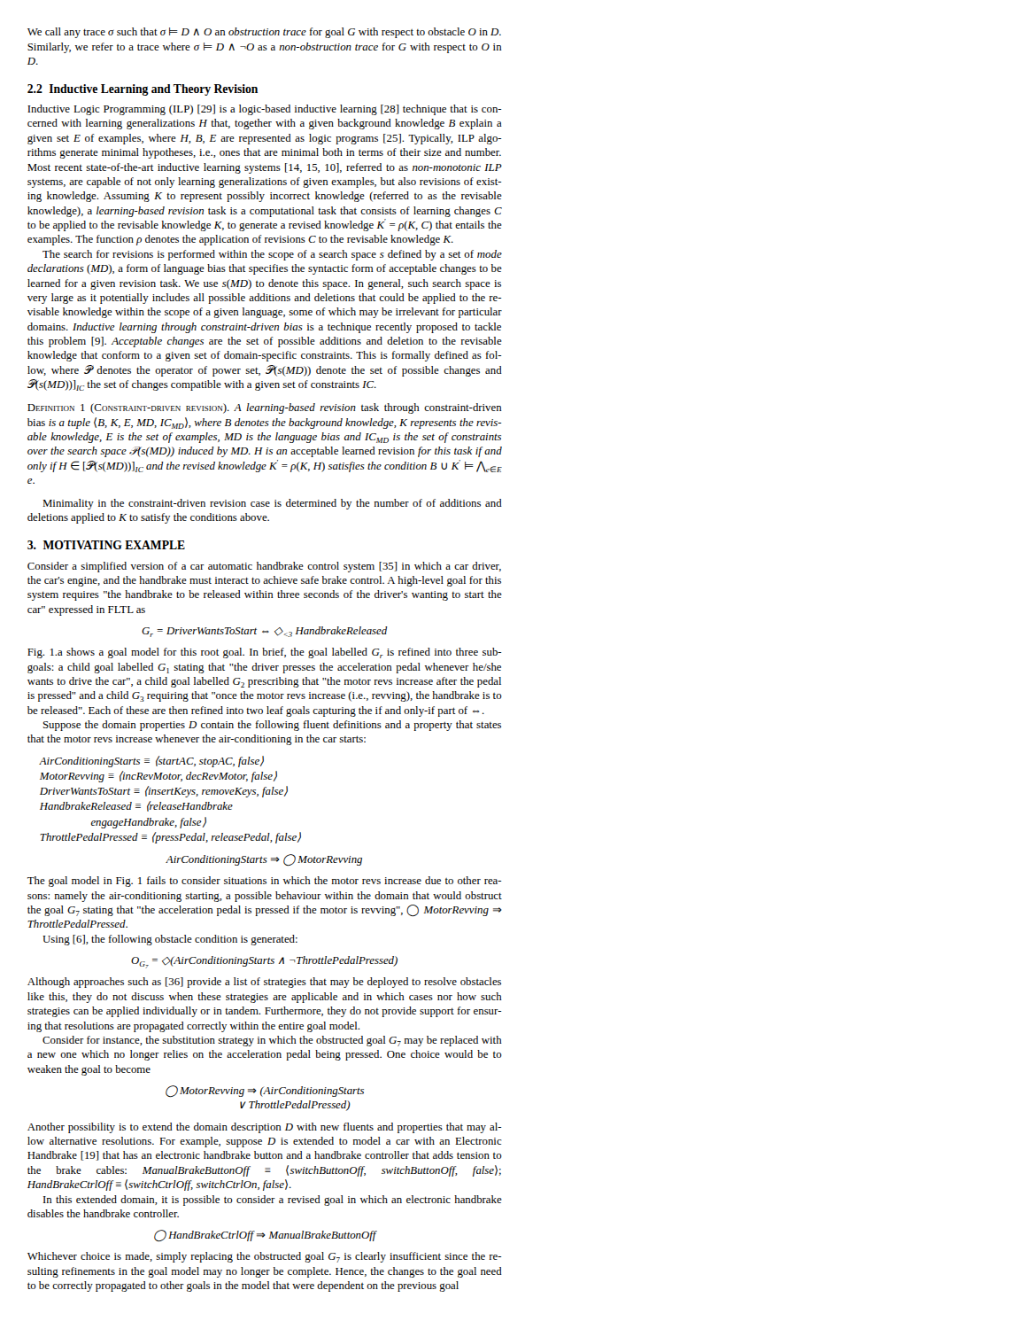We call any trace σ such that σ ⊨ D ∧ O an obstruction trace for goal G with respect to obstacle O in D. Similarly, we refer to a trace where σ ⊨ D ∧ ¬O as a non-obstruction trace for G with respect to O in D.
2.2 Inductive Learning and Theory Revision
Inductive Logic Programming (ILP) [29] is a logic-based inductive learning [28] technique that is concerned with learning generalizations H that, together with a given background knowledge B explain a given set E of examples, where H, B, E are represented as logic programs [25]. Typically, ILP algorithms generate minimal hypotheses, i.e., ones that are minimal both in terms of their size and number. Most recent state-of-the-art inductive learning systems [14, 15, 10], referred to as non-monotonic ILP systems, are capable of not only learning generalizations of given examples, but also revisions of existing knowledge. Assuming K to represent possibly incorrect knowledge (referred to as the revisable knowledge), a learning-based revision task is a computational task that consists of learning changes C to be applied to the revisable knowledge K, to generate a revised knowledge K′ = ρ(K, C) that entails the examples. The function ρ denotes the application of revisions C to the revisable knowledge K.
The search for revisions is performed within the scope of a search space s defined by a set of mode declarations (MD), a form of language bias that specifies the syntactic form of acceptable changes to be learned for a given revision task. We use s(MD) to denote this space. In general, such search space is very large as it potentially includes all possible additions and deletions that could be applied to the revisable knowledge within the scope of a given language, some of which may be irrelevant for particular domains. Inductive learning through constraint-driven bias is a technique recently proposed to tackle this problem [9]. Acceptable changes are the set of possible additions and deletion to the revisable knowledge that conform to a given set of domain-specific constraints. This is formally defined as follow, where 𝒫 denotes the operator of power set, 𝒫(s(MD)) denote the set of possible changes and 𝒫(s(MD))]IC the set of changes compatible with a given set of constraints IC.
Definition 1 (Constraint-driven revision). A learning-based revision task through constraint-driven bias is a tuple ⟨B, K, E, MD, ICMD⟩, where B denotes the background knowledge, K represents the revisable knowledge, E is the set of examples, MD is the language bias and ICMD is the set of constraints over the search space 𝒫(s(MD)) induced by MD. H is an acceptable learned revision for this task if and only if H ∈ [𝒫(s(MD))]IC and the revised knowledge K′ = ρ(K, H) satisfies the condition B ∪ K′ ⊨ ⋀e∈E e.
Minimality in the constraint-driven revision case is determined by the number of of additions and deletions applied to K to satisfy the conditions above.
3. Motivating Example
Consider a simplified version of a car automatic handbrake control system [35] in which a car driver, the car's engine, and the handbrake must interact to achieve safe brake control. A high-level goal for this system requires "the handbrake to be released within three seconds of the driver's wanting to start the car" expressed in FLTL as
Gr = DriverWantsToStart ⇔ ◇<3 HandbrakeReleased
Fig. 1.a shows a goal model for this root goal. In brief, the goal labelled Gr is refined into three sub-goals: a child goal labelled G1 stating that "the driver presses the acceleration pedal whenever he/she wants to drive the car", a child goal labelled G2 prescribing that "the motor revs increase after the pedal is pressed" and a child G3 requiring that "once the motor revs increase (i.e., revving), the handbrake is to be released". Each of these are then refined into two leaf goals capturing the if and only-if part of ⇔.
Suppose the domain properties D contain the following fluent definitions and a property that states that the motor revs increase whenever the air-conditioning in the car starts:
AirConditioningStarts ≡ ⟨startAC, stopAC, false⟩
MotorRevving ≡ ⟨incRevMotor, decRevMotor, false⟩
DriverWantsToStart ≡ ⟨insertKeys, removeKeys, false⟩
HandbrakeReleased ≡ ⟨releaseHandbrake
engageHandbrake, false⟩ ThrottlePedalPressed ≡ ⟨pressPedal, releasePedal, false⟩
AirConditioningStarts ⇒ ◯ MotorRevving
The goal model in Fig. 1 fails to consider situations in which the motor revs increase due to other reasons: namely the air-conditioning starting, a possible behaviour within the domain that would obstruct the goal G7 stating that "the acceleration pedal is pressed if the motor is revving", ◯ MotorRevving ⇒ ThrottlePedalPressed.
Using [6], the following obstacle condition is generated:
OG7 = ◇(AirConditioningStarts ∧ ¬ThrottlePedalPressed)
Although approaches such as [36] provide a list of strategies that may be deployed to resolve obstacles like this, they do not discuss when these strategies are applicable and in which cases nor how such strategies can be applied individually or in tandem. Furthermore, they do not provide support for ensuring that resolutions are propagated correctly within the entire goal model.
Consider for instance, the substitution strategy in which the obstructed goal G7 may be replaced with a new one which no longer relies on the acceleration pedal being pressed. One choice would be to weaken the goal to become
◯ MotorRevving ⇒ (AirConditioningStarts
∨ ThrottlePedalPressed)
Another possibility is to extend the domain description D with new fluents and properties that may allow alternative resolutions. For example, suppose D is extended to model a car with an Electronic Handbrake [19] that has an electronic handbrake button and a handbrake controller that adds tension to the brake cables: ManualBrakeButtonOff ≡ ⟨switchButtonOff, switchButtonOff, false⟩; HandBrakeCtrlOff ≡ ⟨switchCtrlOff, switchCtrlOn, false⟩.
In this extended domain, it is possible to consider a revised goal in which an electronic handbrake disables the handbrake controller.
◯ HandBrakeCtrlOff ⇒ ManualBrakeButtonOff
Whichever choice is made, simply replacing the obstructed goal G7 is clearly insufficient since the resulting refinements in the goal model may no longer be complete. Hence, the changes to the goal need to be correctly propagated to other goals in the model that were dependent on the previous goal